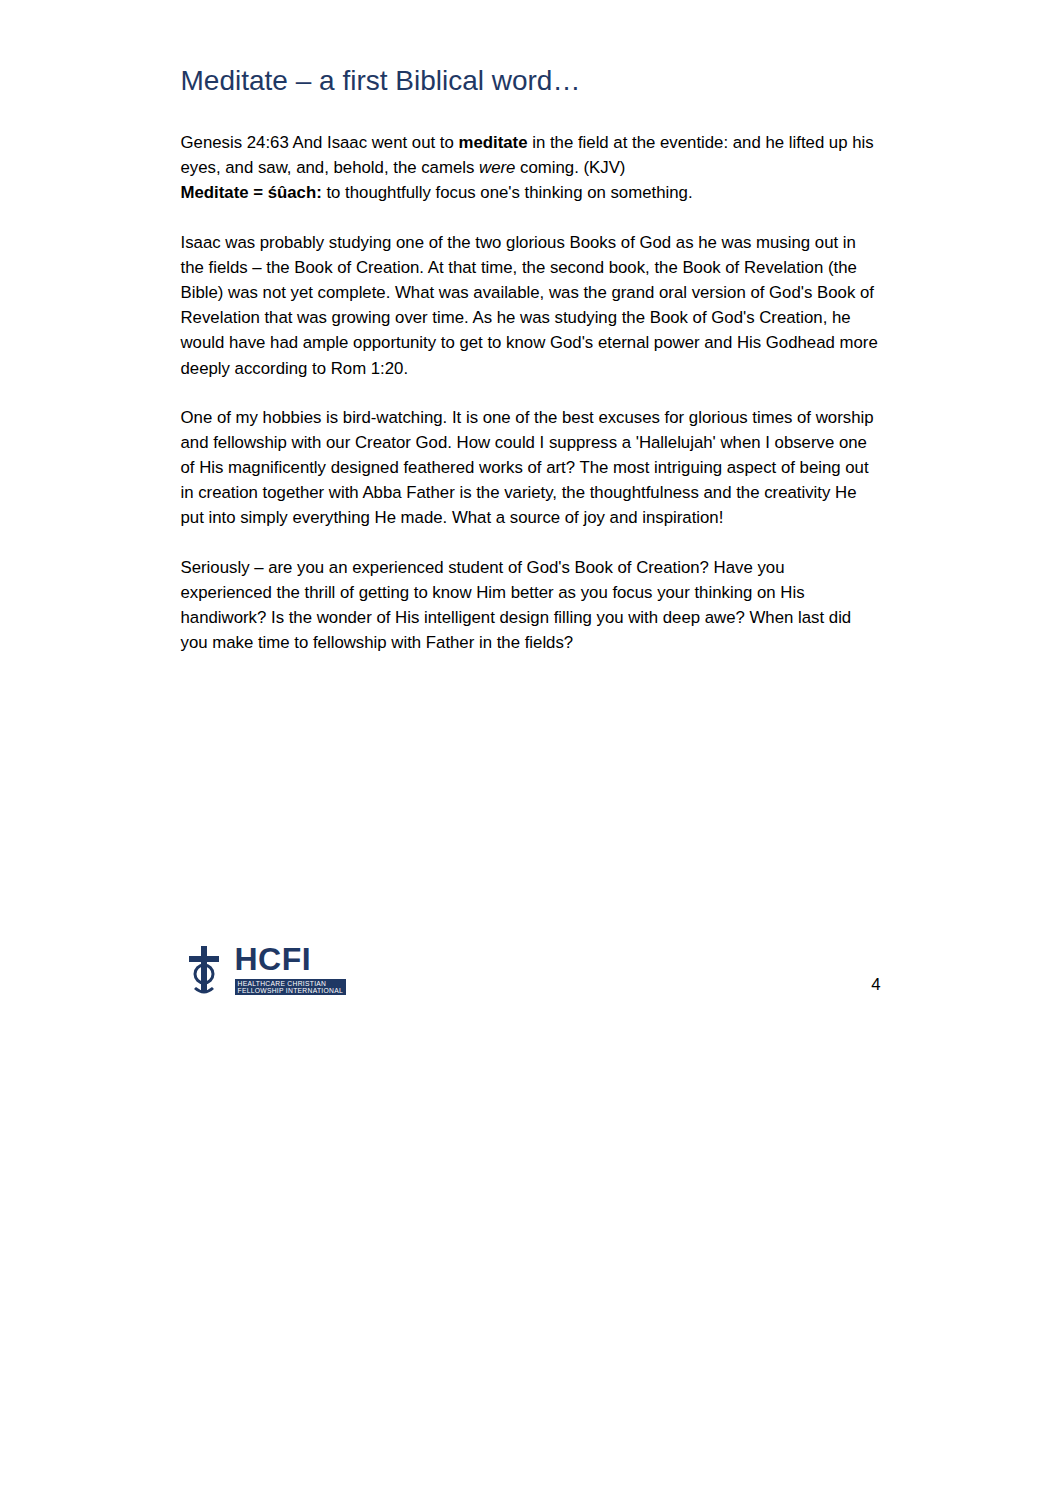Meditate – a first Biblical word…
Genesis 24:63 And Isaac went out to meditate in the field at the eventide: and he lifted up his eyes, and saw, and, behold, the camels were coming. (KJV)
Meditate = śûach: to thoughtfully focus one's thinking on something.
Isaac was probably studying one of the two glorious Books of God as he was musing out in the fields – the Book of Creation. At that time, the second book, the Book of Revelation (the Bible) was not yet complete. What was available, was the grand oral version of God's Book of Revelation that was growing over time. As he was studying the Book of God's Creation, he would have had ample opportunity to get to know God's eternal power and His Godhead more deeply according to Rom 1:20.
One of my hobbies is bird-watching. It is one of the best excuses for glorious times of worship and fellowship with our Creator God. How could I suppress a 'Hallelujah' when I observe one of His magnificently designed feathered works of art? The most intriguing aspect of being out in creation together with Abba Father is the variety, the thoughtfulness and the creativity He put into simply everything He made. What a source of joy and inspiration!
Seriously – are you an experienced student of God's Book of Creation? Have you experienced the thrill of getting to know Him better as you focus your thinking on His handiwork? Is the wonder of His intelligent design filling you with deep awe? When last did you make time to fellowship with Father in the fields?
HCFI
HEALTHCARE CHRISTIAN
FELLOWSHIP INTERNATIONAL
4